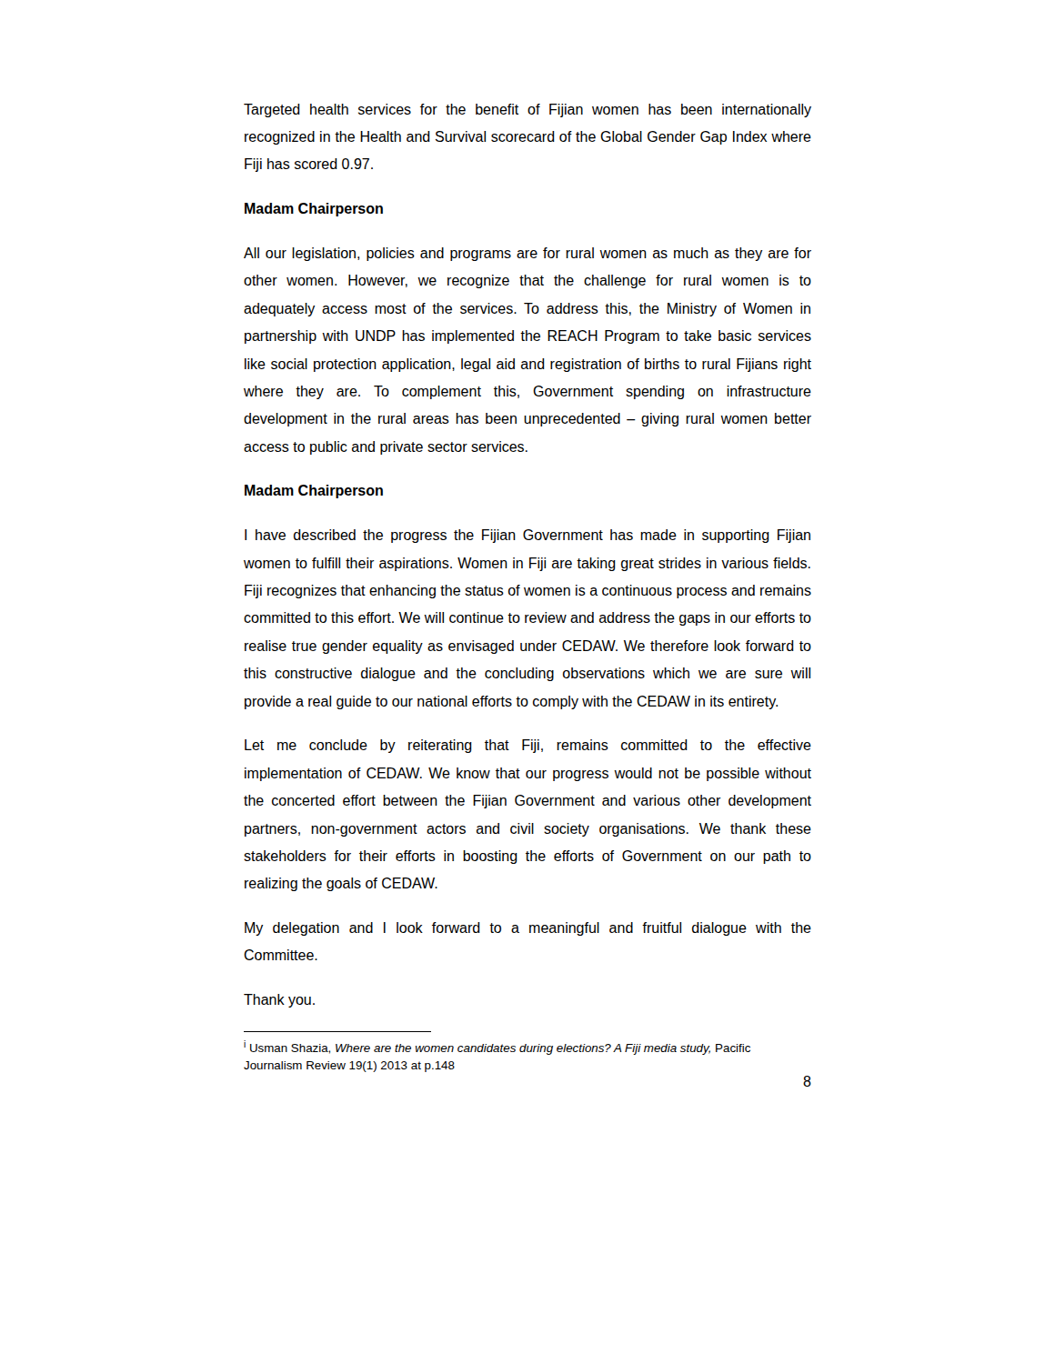Targeted health services for the benefit of Fijian women has been internationally recognized in the Health and Survival scorecard of the Global Gender Gap Index where Fiji has scored 0.97.
Madam Chairperson
All our legislation, policies and programs are for rural women as much as they are for other women. However, we recognize that the challenge for rural women is to adequately access most of the services. To address this, the Ministry of Women in partnership with UNDP has implemented the REACH Program to take basic services like social protection application, legal aid and registration of births to rural Fijians right where they are. To complement this, Government spending on infrastructure development in the rural areas has been unprecedented – giving rural women better access to public and private sector services.
Madam Chairperson
I have described the progress the Fijian Government has made in supporting Fijian women to fulfill their aspirations. Women in Fiji are taking great strides in various fields. Fiji recognizes that enhancing the status of women is a continuous process and remains committed to this effort. We will continue to review and address the gaps in our efforts to realise true gender equality as envisaged under CEDAW. We therefore look forward to this constructive dialogue and the concluding observations which we are sure will provide a real guide to our national efforts to comply with the CEDAW in its entirety.
Let me conclude by reiterating that Fiji, remains committed to the effective implementation of CEDAW. We know that our progress would not be possible without the concerted effort between the Fijian Government and various other development partners, non-government actors and civil society organisations. We thank these stakeholders for their efforts in boosting the efforts of Government on our path to realizing the goals of CEDAW.
My delegation and I look forward to a meaningful and fruitful dialogue with the Committee.
Thank you.
i Usman Shazia, Where are the women candidates during elections? A Fiji media study, Pacific Journalism Review 19(1) 2013 at p.148
8